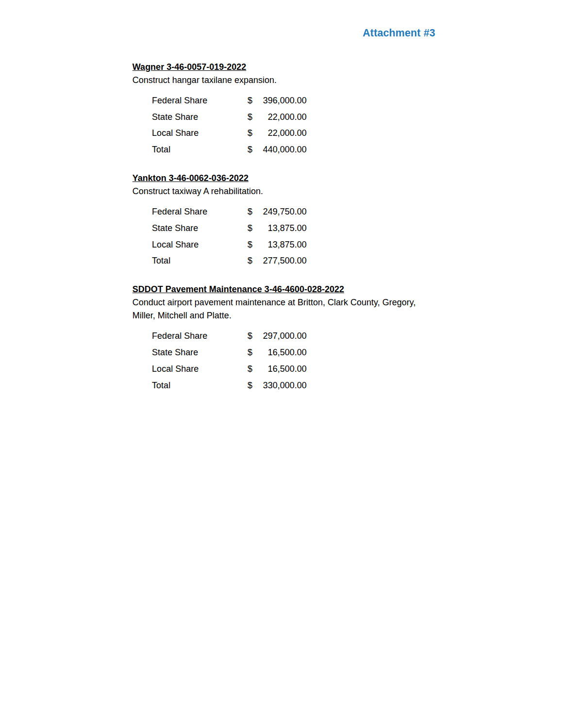Attachment #3
Wagner 3-46-0057-019-2022
Construct hangar taxilane expansion.
| Federal Share | $ | 396,000.00 |
| State Share | $ | 22,000.00 |
| Local Share | $ | 22,000.00 |
| Total | $ | 440,000.00 |
Yankton 3-46-0062-036-2022
Construct taxiway A rehabilitation.
| Federal Share | $ | 249,750.00 |
| State Share | $ | 13,875.00 |
| Local Share | $ | 13,875.00 |
| Total | $ | 277,500.00 |
SDDOT Pavement Maintenance 3-46-4600-028-2022
Conduct airport pavement maintenance at Britton, Clark County, Gregory, Miller, Mitchell and Platte.
| Federal Share | $ | 297,000.00 |
| State Share | $ | 16,500.00 |
| Local Share | $ | 16,500.00 |
| Total | $ | 330,000.00 |